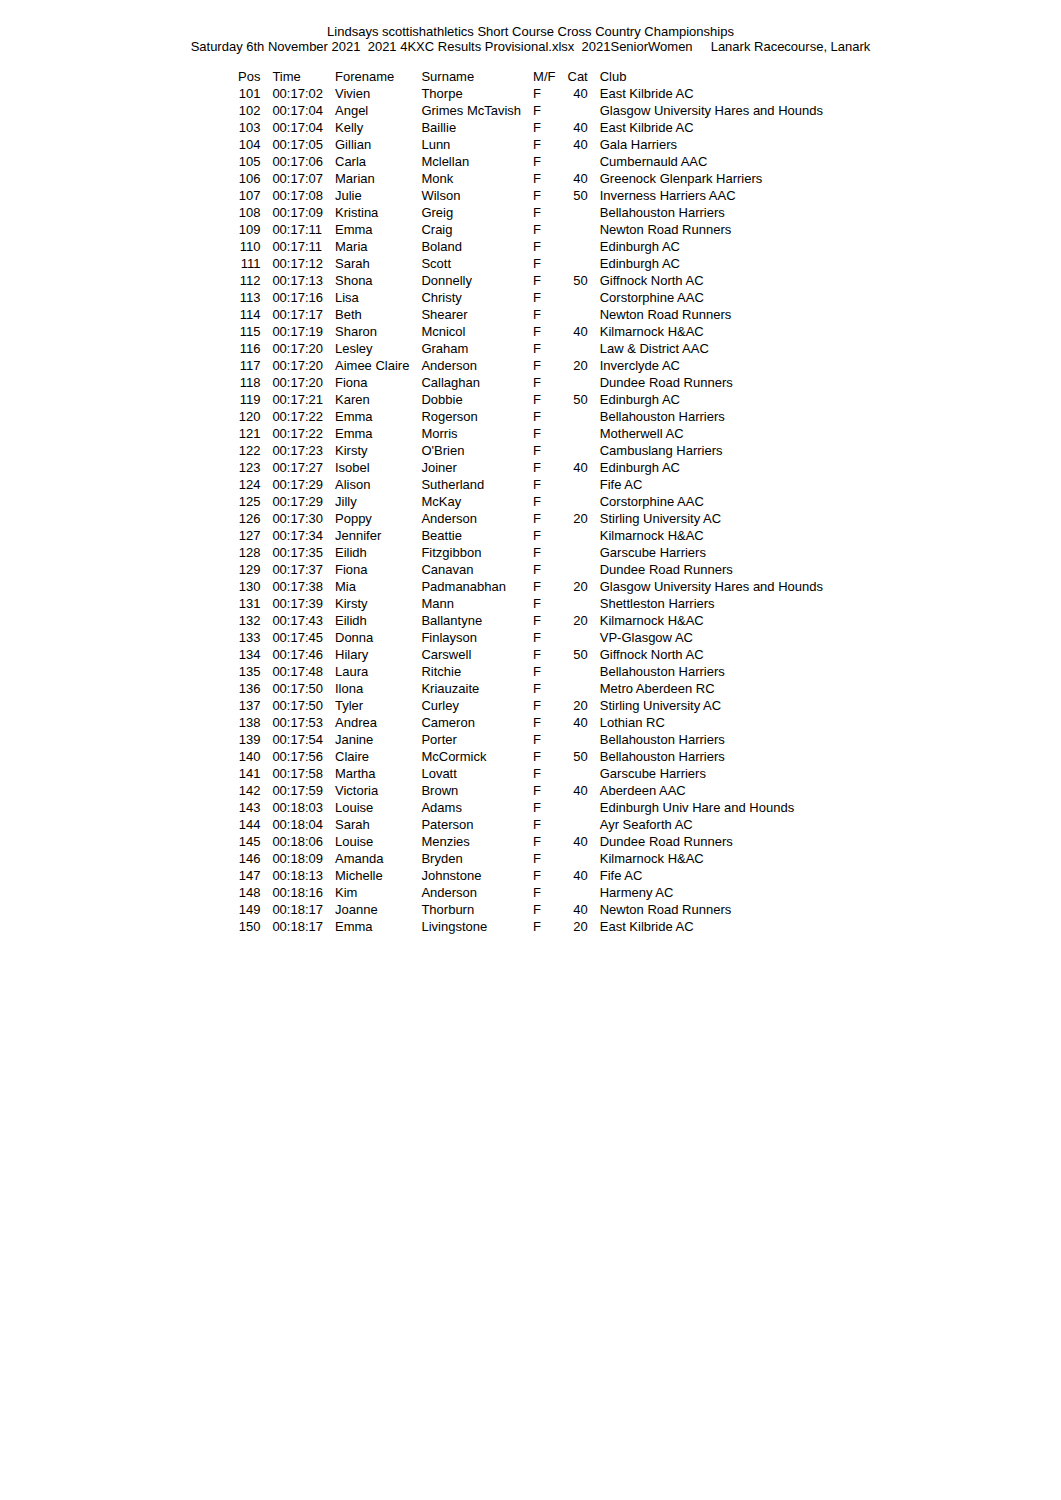Lindsays scottishathletics Short Course Cross Country Championships
Saturday 6th November 2021 2021 4KXC Results Provisional.xlsx 2021SeniorWomen Lanark Racecourse, Lanark
| Pos | Time | Forename | Surname | M/F | Cat | Club |
| --- | --- | --- | --- | --- | --- | --- |
| 101 | 00:17:02 | Vivien | Thorpe | F | 40 | East Kilbride AC |
| 102 | 00:17:04 | Angel | Grimes McTavish | F | | Glasgow University Hares and Hounds |
| 103 | 00:17:04 | Kelly | Baillie | F | 40 | East Kilbride AC |
| 104 | 00:17:05 | Gillian | Lunn | F | 40 | Gala Harriers |
| 105 | 00:17:06 | Carla | Mclellan | F | | Cumbernauld AAC |
| 106 | 00:17:07 | Marian | Monk | F | 40 | Greenock Glenpark Harriers |
| 107 | 00:17:08 | Julie | Wilson | F | 50 | Inverness Harriers AAC |
| 108 | 00:17:09 | Kristina | Greig | F | | Bellahouston Harriers |
| 109 | 00:17:11 | Emma | Craig | F | | Newton Road Runners |
| 110 | 00:17:11 | Maria | Boland | F | | Edinburgh AC |
| 111 | 00:17:12 | Sarah | Scott | F | | Edinburgh AC |
| 112 | 00:17:13 | Shona | Donnelly | F | 50 | Giffnock North AC |
| 113 | 00:17:16 | Lisa | Christy | F | | Corstorphine AAC |
| 114 | 00:17:17 | Beth | Shearer | F | | Newton Road Runners |
| 115 | 00:17:19 | Sharon | Mcnicol | F | 40 | Kilmarnock H&AC |
| 116 | 00:17:20 | Lesley | Graham | F | | Law & District AAC |
| 117 | 00:17:20 | Aimee Claire | Anderson | F | 20 | Inverclyde AC |
| 118 | 00:17:20 | Fiona | Callaghan | F | | Dundee Road Runners |
| 119 | 00:17:21 | Karen | Dobbie | F | 50 | Edinburgh AC |
| 120 | 00:17:22 | Emma | Rogerson | F | | Bellahouston Harriers |
| 121 | 00:17:22 | Emma | Morris | F | | Motherwell AC |
| 122 | 00:17:23 | Kirsty | O'Brien | F | | Cambuslang Harriers |
| 123 | 00:17:27 | Isobel | Joiner | F | 40 | Edinburgh AC |
| 124 | 00:17:29 | Alison | Sutherland | F | | Fife AC |
| 125 | 00:17:29 | Jilly | McKay | F | | Corstorphine AAC |
| 126 | 00:17:30 | Poppy | Anderson | F | 20 | Stirling University AC |
| 127 | 00:17:34 | Jennifer | Beattie | F | | Kilmarnock H&AC |
| 128 | 00:17:35 | Eilidh | Fitzgibbon | F | | Garscube Harriers |
| 129 | 00:17:37 | Fiona | Canavan | F | | Dundee Road Runners |
| 130 | 00:17:38 | Mia | Padmanabhan | F | 20 | Glasgow University Hares and Hounds |
| 131 | 00:17:39 | Kirsty | Mann | F | | Shettleston Harriers |
| 132 | 00:17:43 | Eilidh | Ballantyne | F | 20 | Kilmarnock H&AC |
| 133 | 00:17:45 | Donna | Finlayson | F | | VP-Glasgow AC |
| 134 | 00:17:46 | Hilary | Carswell | F | 50 | Giffnock North AC |
| 135 | 00:17:48 | Laura | Ritchie | F | | Bellahouston Harriers |
| 136 | 00:17:50 | Ilona | Kriauzaite | F | | Metro Aberdeen RC |
| 137 | 00:17:50 | Tyler | Curley | F | 20 | Stirling University AC |
| 138 | 00:17:53 | Andrea | Cameron | F | 40 | Lothian RC |
| 139 | 00:17:54 | Janine | Porter | F | | Bellahouston Harriers |
| 140 | 00:17:56 | Claire | McCormick | F | 50 | Bellahouston Harriers |
| 141 | 00:17:58 | Martha | Lovatt | F | | Garscube Harriers |
| 142 | 00:17:59 | Victoria | Brown | F | 40 | Aberdeen AAC |
| 143 | 00:18:03 | Louise | Adams | F | | Edinburgh Univ Hare and Hounds |
| 144 | 00:18:04 | Sarah | Paterson | F | | Ayr Seaforth AC |
| 145 | 00:18:06 | Louise | Menzies | F | 40 | Dundee Road Runners |
| 146 | 00:18:09 | Amanda | Bryden | F | | Kilmarnock H&AC |
| 147 | 00:18:13 | Michelle | Johnstone | F | 40 | Fife AC |
| 148 | 00:18:16 | Kim | Anderson | F | | Harmeny AC |
| 149 | 00:18:17 | Joanne | Thorburn | F | 40 | Newton Road Runners |
| 150 | 00:18:17 | Emma | Livingstone | F | 20 | East Kilbride AC |